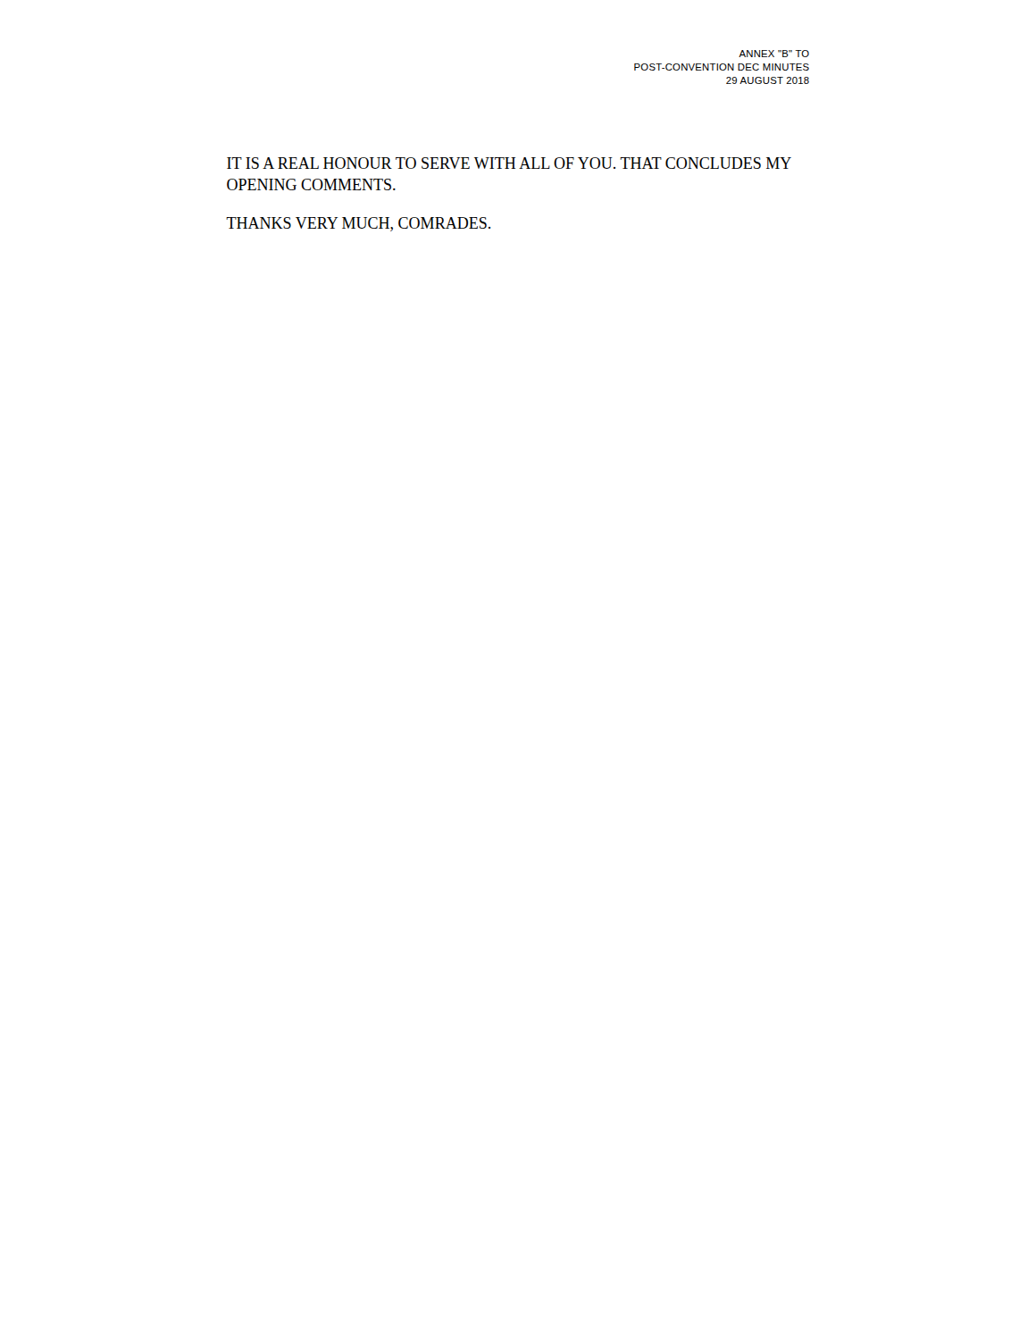ANNEX "B" TO
POST-CONVENTION DEC MINUTES
29 AUGUST 2018
IT IS A REAL HONOUR TO SERVE WITH ALL OF YOU. THAT CONCLUDES MY OPENING COMMENTS.
THANKS VERY MUCH, COMRADES.